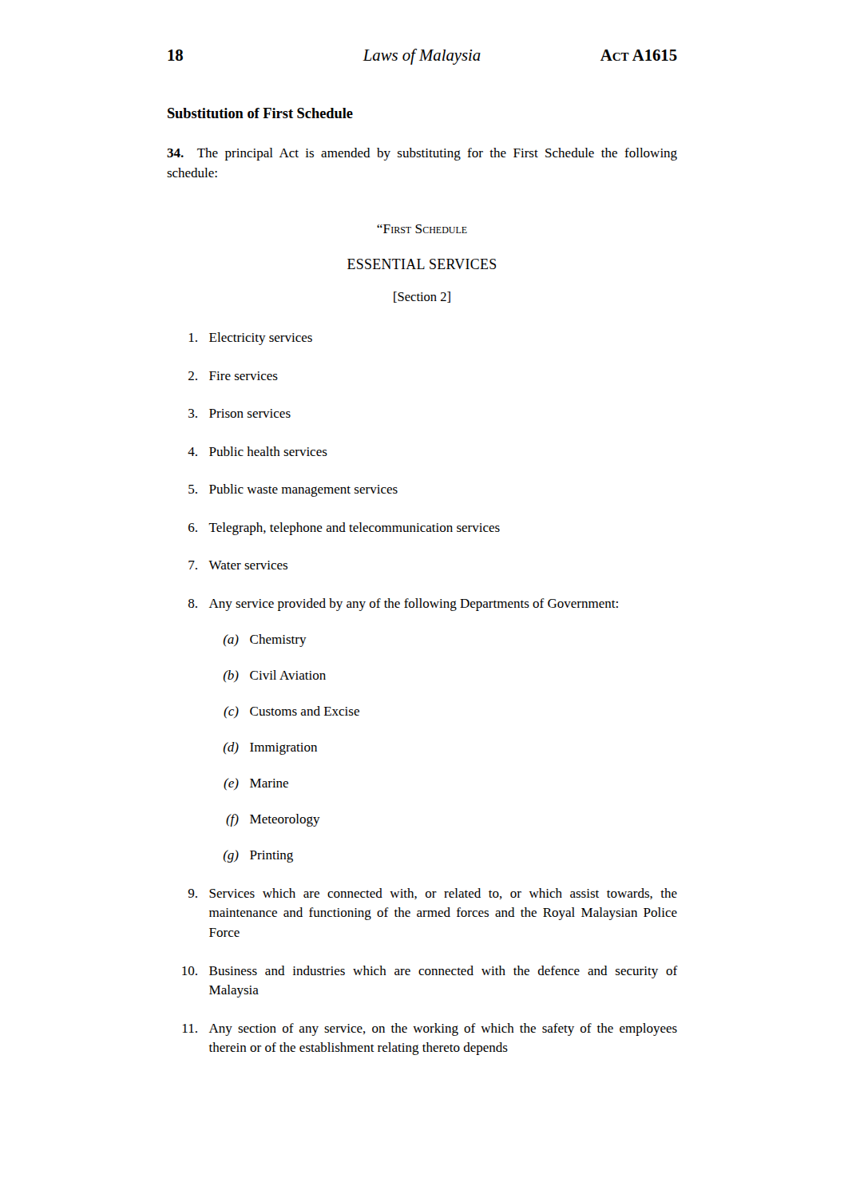18
Laws of Malaysia
Act A1615
Substitution of First Schedule
34. The principal Act is amended by substituting for the First Schedule the following schedule:
“First Schedule
ESSENTIAL SERVICES
[Section 2]
1. Electricity services
2. Fire services
3. Prison services
4. Public health services
5. Public waste management services
6. Telegraph, telephone and telecommunication services
7. Water services
8. Any service provided by any of the following Departments of Government:
(a) Chemistry
(b) Civil Aviation
(c) Customs and Excise
(d) Immigration
(e) Marine
(f) Meteorology
(g) Printing
9. Services which are connected with, or related to, or which assist towards, the maintenance and functioning of the armed forces and the Royal Malaysian Police Force
10. Business and industries which are connected with the defence and security of Malaysia
11. Any section of any service, on the working of which the safety of the employees therein or of the establishment relating thereto depends